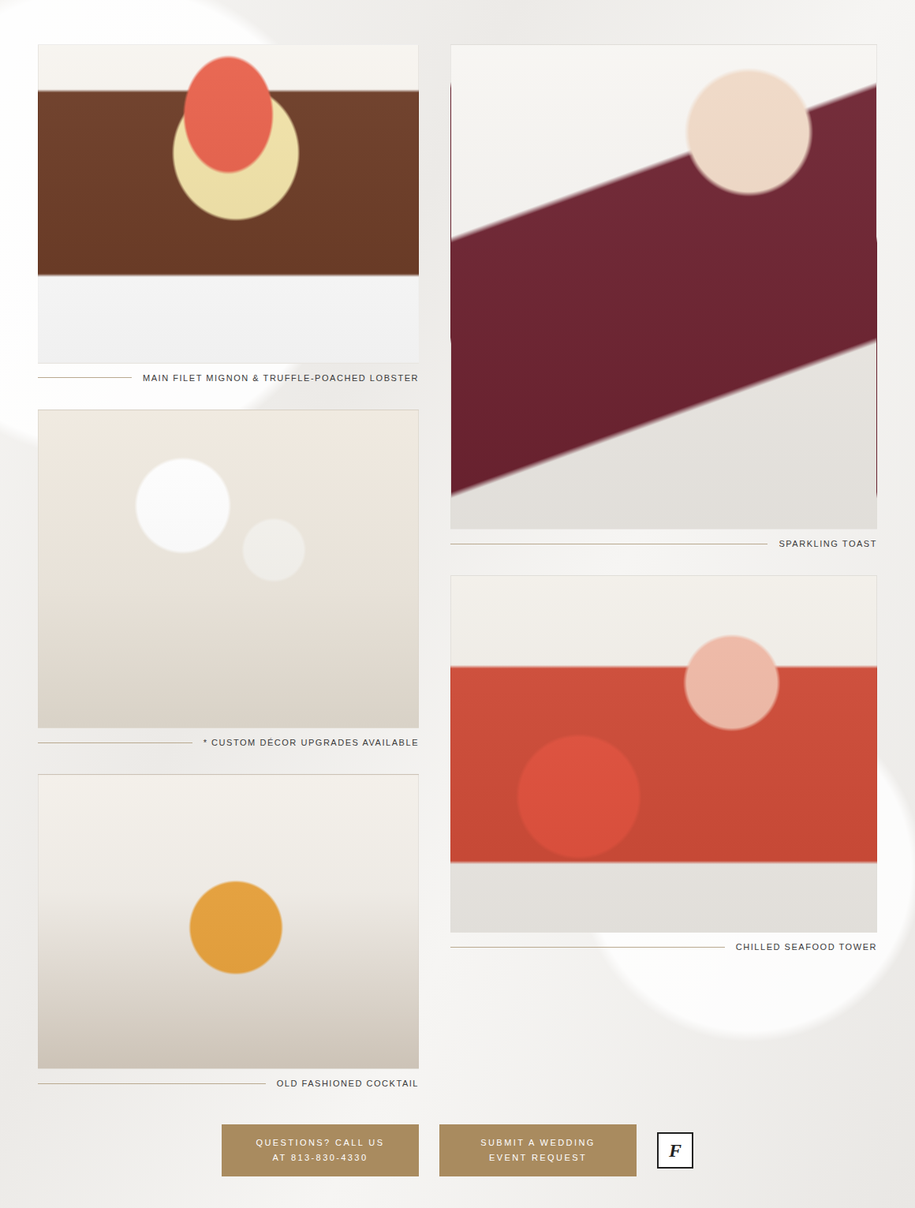Main Filet Mignon & Truffle-Poached Lobster
* Custom Décor Upgrades Available
Old Fashioned Cocktail
Sparkling Toast
Chilled Seafood Tower
Questions? Call Us
at 813-830-4330 Submit a Wedding
Event Request
F